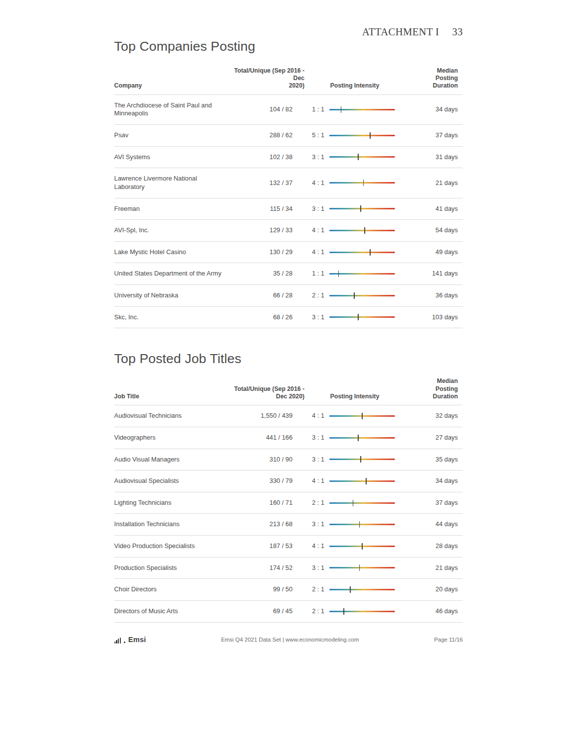ATTACHMENT I33
Top Companies Posting
| Company | Total/Unique (Sep 2016 - Dec 2020) | Posting Intensity | Median Posting Duration |
| --- | --- | --- | --- |
| The Archdiocese of Saint Paul and Minneapolis | 104 / 82 | 1 : 1 | 34 days |
| Psav | 288 / 62 | 5 : 1 | 37 days |
| AVI Systems | 102 / 38 | 3 : 1 | 31 days |
| Lawrence Livermore National Laboratory | 132 / 37 | 4 : 1 | 21 days |
| Freeman | 115 / 34 | 3 : 1 | 41 days |
| AVI-Spl, Inc. | 129 / 33 | 4 : 1 | 54 days |
| Lake Mystic Hotel Casino | 130 / 29 | 4 : 1 | 49 days |
| United States Department of the Army | 35 / 28 | 1 : 1 | 141 days |
| University of Nebraska | 66 / 28 | 2 : 1 | 36 days |
| Skc, Inc. | 68 / 26 | 3 : 1 | 103 days |
Top Posted Job Titles
| Job Title | Total/Unique (Sep 2016 - Dec 2020) | Posting Intensity | Median Posting Duration |
| --- | --- | --- | --- |
| Audiovisual Technicians | 1,550 / 439 | 4 : 1 | 32 days |
| Videographers | 441 / 166 | 3 : 1 | 27 days |
| Audio Visual Managers | 310 / 90 | 3 : 1 | 35 days |
| Audiovisual Specialists | 330 / 79 | 4 : 1 | 34 days |
| Lighting Technicians | 160 / 71 | 2 : 1 | 37 days |
| Installation Technicians | 213 / 68 | 3 : 1 | 44 days |
| Video Production Specialists | 187 / 53 | 4 : 1 | 28 days |
| Production Specialists | 174 / 52 | 3 : 1 | 21 days |
| Choir Directors | 99 / 50 | 2 : 1 | 20 days |
| Directors of Music Arts | 69 / 45 | 2 : 1 | 46 days |
Emsi
Emsi Q4 2021 Data Set | www.economicmodeling.com
Page 11/16